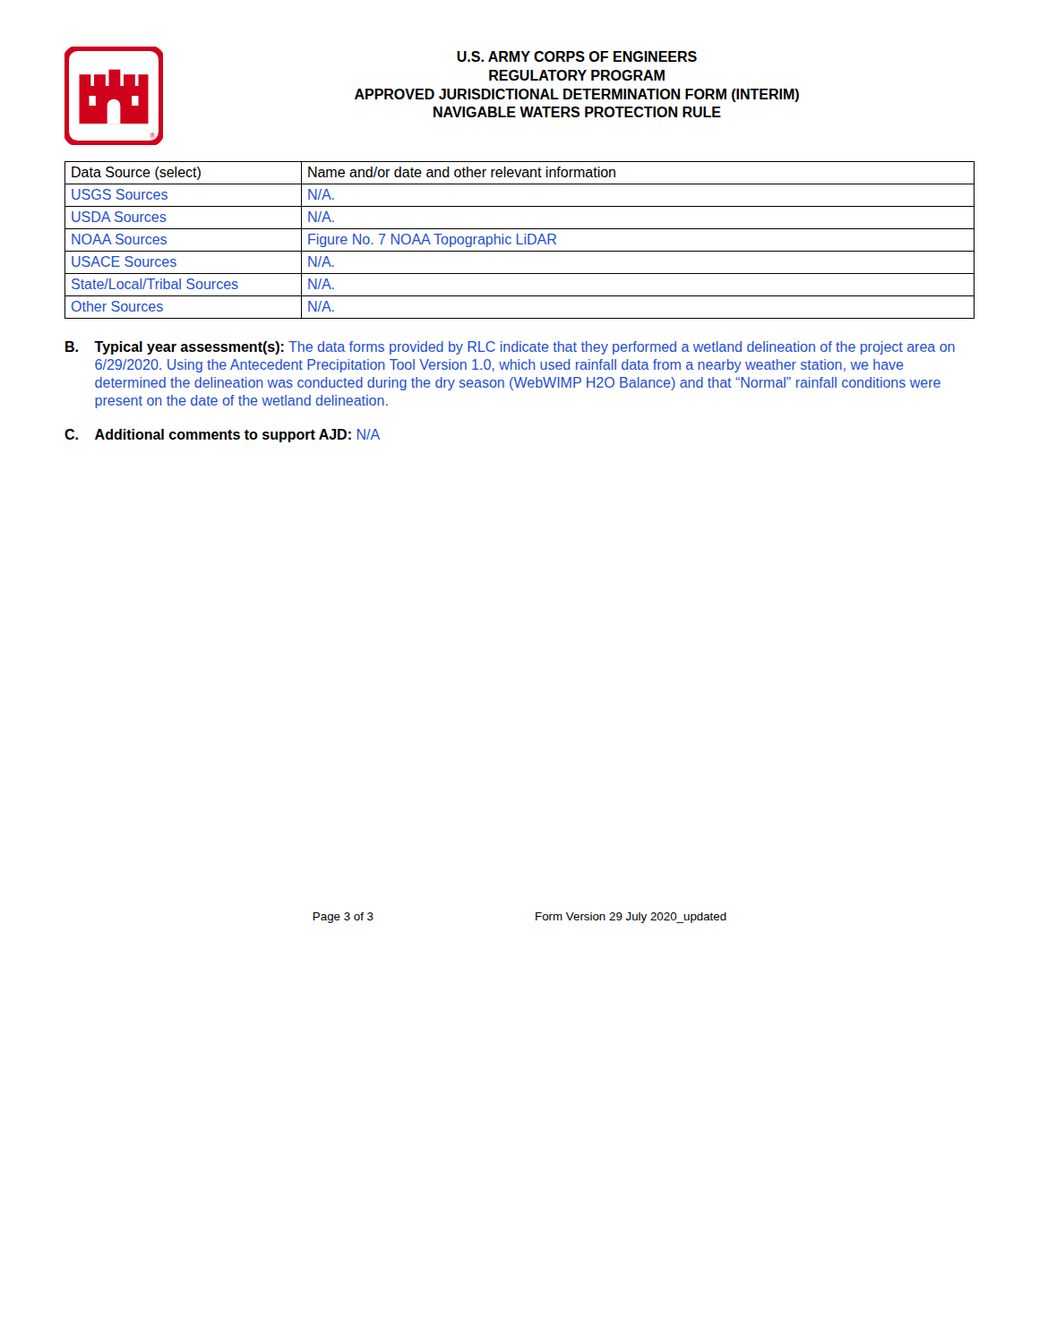®
U.S. ARMY CORPS OF ENGINEERS
REGULATORY PROGRAM
APPROVED JURISDICTIONAL DETERMINATION FORM (INTERIM)
NAVIGABLE WATERS PROTECTION RULE
| Data Source (select) | Name and/or date and other relevant information |
| USGS Sources | N/A. |
| USDA Sources | N/A. |
| NOAA Sources | Figure No. 7 NOAA Topographic LiDAR |
| USACE Sources | N/A. |
| State/Local/Tribal Sources | N/A. |
| Other Sources | N/A. |
B. Typical year assessment(s): The data forms provided by RLC indicate that they performed a wetland delineation of the project area on 6/29/2020. Using the Antecedent Precipitation Tool Version 1.0, which used rainfall data from a nearby weather station, we have determined the delineation was conducted during the dry season (WebWIMP H2O Balance) and that “Normal” rainfall conditions were present on the date of the wetland delineation.
C. Additional comments to support AJD: N/A
Page 3 of 3
Form Version 29 July 2020_updated